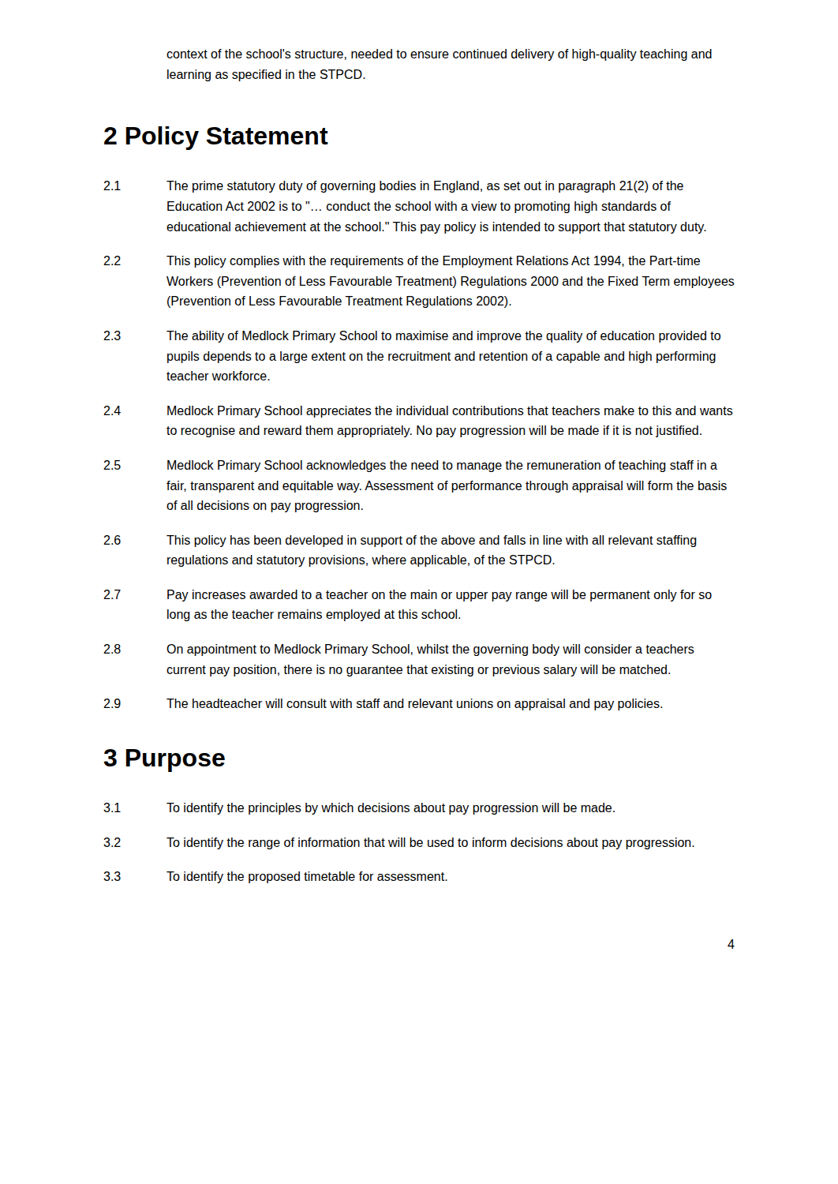context of the school's structure, needed to ensure continued delivery of high-quality teaching and learning as specified in the STPCD.
2 Policy Statement
2.1
The prime statutory duty of governing bodies in England, as set out in paragraph 21(2) of the Education Act 2002 is to "… conduct the school with a view to promoting high standards of educational achievement at the school." This pay policy is intended to support that statutory duty.
2.2
This policy complies with the requirements of the Employment Relations Act 1994, the Part-time Workers (Prevention of Less Favourable Treatment) Regulations 2000 and the Fixed Term employees (Prevention of Less Favourable Treatment Regulations 2002).
2.3
The ability of Medlock Primary School to maximise and improve the quality of education provided to pupils depends to a large extent on the recruitment and retention of a capable and high performing teacher workforce.
2.4
Medlock Primary School appreciates the individual contributions that teachers make to this and wants to recognise and reward them appropriately. No pay progression will be made if it is not justified.
2.5
Medlock Primary School acknowledges the need to manage the remuneration of teaching staff in a fair, transparent and equitable way. Assessment of performance through appraisal will form the basis of all decisions on pay progression.
2.6
This policy has been developed in support of the above and falls in line with all relevant staffing regulations and statutory provisions, where applicable, of the STPCD.
2.7
Pay increases awarded to a teacher on the main or upper pay range will be permanent only for so long as the teacher remains employed at this school.
2.8
On appointment to Medlock Primary School, whilst the governing body will consider a teachers current pay position, there is no guarantee that existing or previous salary will be matched.
2.9
The headteacher will consult with staff and relevant unions on appraisal and pay policies.
3 Purpose
3.1
To identify the principles by which decisions about pay progression will be made.
3.2
To identify the range of information that will be used to inform decisions about pay progression.
3.3
To identify the proposed timetable for assessment.
4